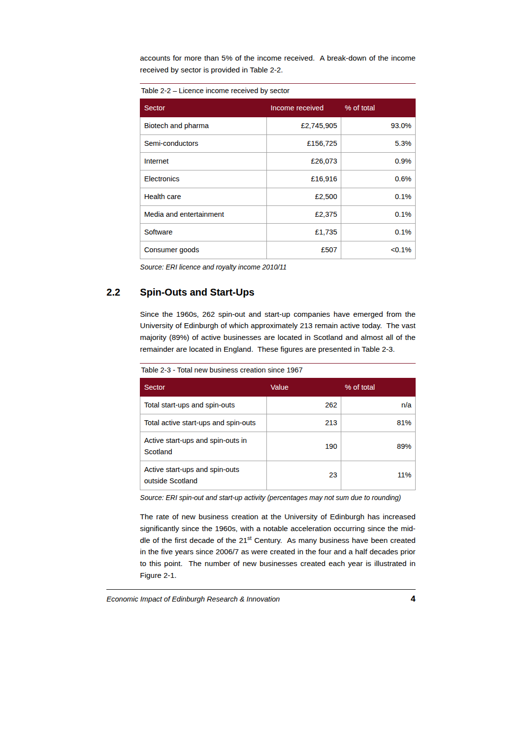accounts for more than 5% of the income received. A break-down of the income received by sector is provided in Table 2-2.
Table 2-2 – Licence income received by sector
| Sector | Income received | % of total |
| --- | --- | --- |
| Biotech and pharma | £2,745,905 | 93.0% |
| Semi-conductors | £156,725 | 5.3% |
| Internet | £26,073 | 0.9% |
| Electronics | £16,916 | 0.6% |
| Health care | £2,500 | 0.1% |
| Media and entertainment | £2,375 | 0.1% |
| Software | £1,735 | 0.1% |
| Consumer goods | £507 | <0.1% |
Source: ERI licence and royalty income 2010/11
2.2
Spin-Outs and Start-Ups
Since the 1960s, 262 spin-out and start-up companies have emerged from the University of Edinburgh of which approximately 213 remain active today. The vast majority (89%) of active businesses are located in Scotland and almost all of the remainder are located in England. These figures are presented in Table 2-3.
Table 2-3 - Total new business creation since 1967
| Sector | Value | % of total |
| --- | --- | --- |
| Total start-ups and spin-outs | 262 | n/a |
| Total active start-ups and spin-outs | 213 | 81% |
| Active start-ups and spin-outs in Scotland | 190 | 89% |
| Active start-ups and spin-outs outside Scotland | 23 | 11% |
Source: ERI spin-out and start-up activity (percentages may not sum due to rounding)
The rate of new business creation at the University of Edinburgh has increased significantly since the 1960s, with a notable acceleration occurring since the middle of the first decade of the 21st Century. As many business have been created in the five years since 2006/7 as were created in the four and a half decades prior to this point. The number of new businesses created each year is illustrated in Figure 2-1.
Economic Impact of Edinburgh Research & Innovation
4